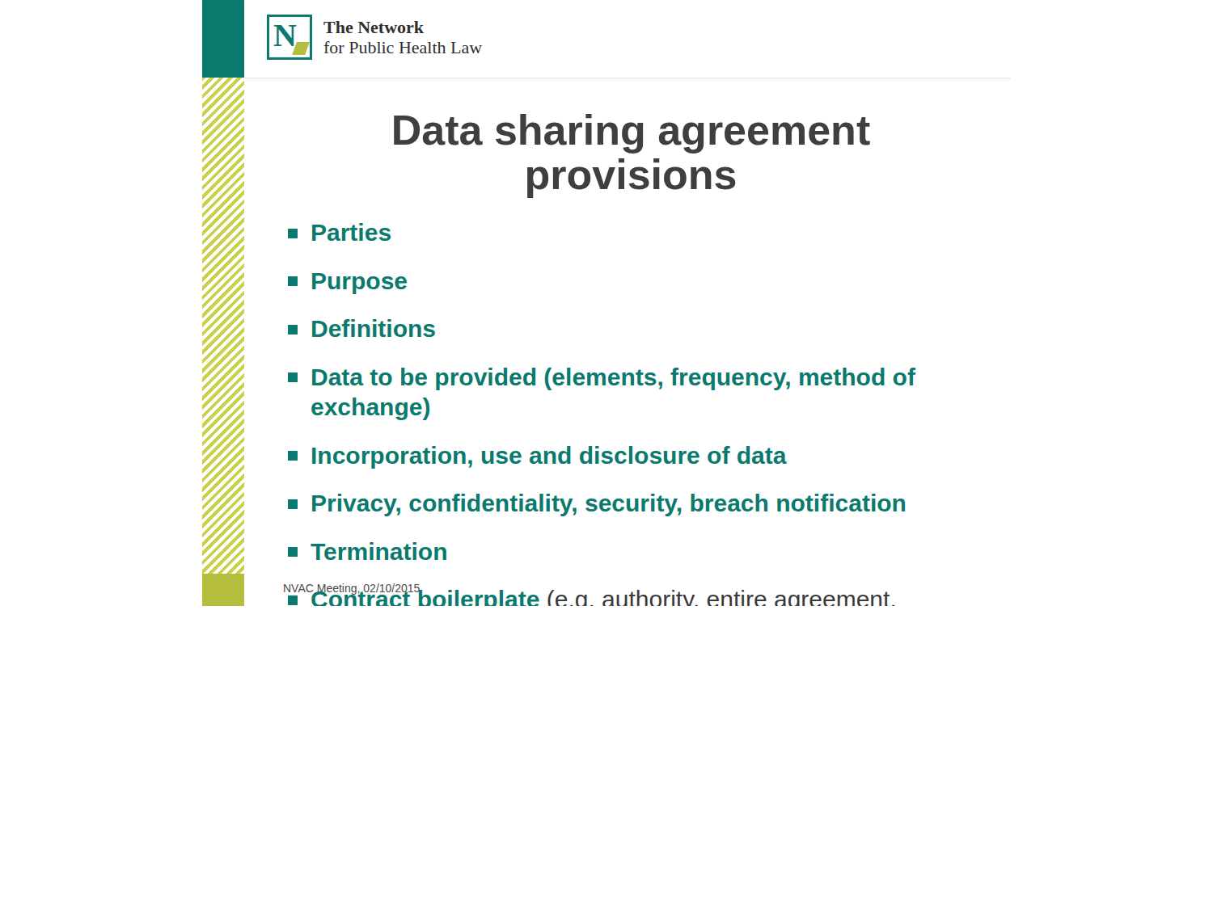N
The Network
for Public Health Law
Data sharing agreement provisions
Parties
Purpose
Definitions
Data to be provided (elements, frequency, method of exchange)
Incorporation, use and disclosure of data
Privacy, confidentiality, security, breach notification
Termination
Contract boilerplate (e.g. authority, entire agreement, severability, warranties, limitation on liability, compliance with law, etc.)
NVAC Meeting, 02/10/2015